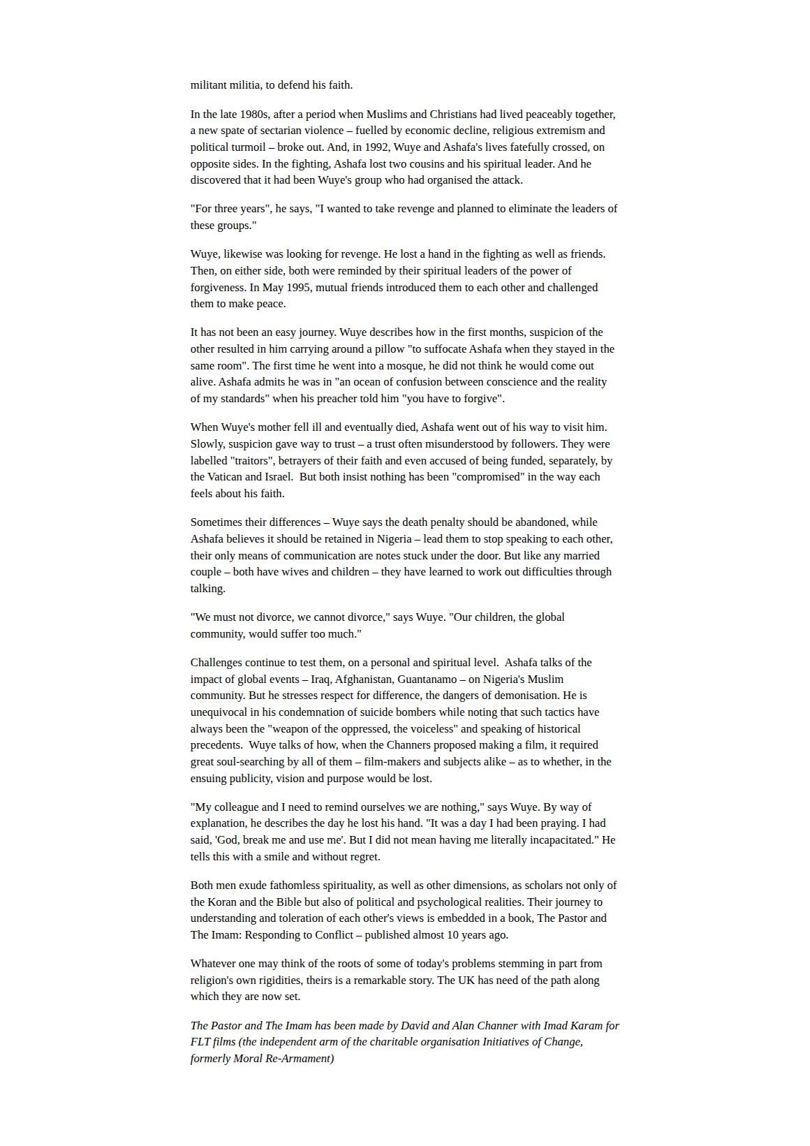militant militia, to defend his faith.
In the late 1980s, after a period when Muslims and Christians had lived peaceably together, a new spate of sectarian violence – fuelled by economic decline, religious extremism and political turmoil – broke out. And, in 1992, Wuye and Ashafa's lives fatefully crossed, on opposite sides. In the fighting, Ashafa lost two cousins and his spiritual leader. And he discovered that it had been Wuye's group who had organised the attack.
"For three years", he says, "I wanted to take revenge and planned to eliminate the leaders of these groups."
Wuye, likewise was looking for revenge. He lost a hand in the fighting as well as friends. Then, on either side, both were reminded by their spiritual leaders of the power of forgiveness. In May 1995, mutual friends introduced them to each other and challenged them to make peace.
It has not been an easy journey. Wuye describes how in the first months, suspicion of the other resulted in him carrying around a pillow "to suffocate Ashafa when they stayed in the same room". The first time he went into a mosque, he did not think he would come out alive. Ashafa admits he was in "an ocean of confusion between conscience and the reality of my standards" when his preacher told him "you have to forgive".
When Wuye's mother fell ill and eventually died, Ashafa went out of his way to visit him. Slowly, suspicion gave way to trust – a trust often misunderstood by followers. They were labelled "traitors", betrayers of their faith and even accused of being funded, separately, by the Vatican and Israel. But both insist nothing has been "compromised" in the way each feels about his faith.
Sometimes their differences – Wuye says the death penalty should be abandoned, while Ashafa believes it should be retained in Nigeria – lead them to stop speaking to each other, their only means of communication are notes stuck under the door. But like any married couple – both have wives and children – they have learned to work out difficulties through talking.
"We must not divorce, we cannot divorce," says Wuye. "Our children, the global community, would suffer too much."
Challenges continue to test them, on a personal and spiritual level. Ashafa talks of the impact of global events – Iraq, Afghanistan, Guantanamo – on Nigeria's Muslim community. But he stresses respect for difference, the dangers of demonisation. He is unequivocal in his condemnation of suicide bombers while noting that such tactics have always been the "weapon of the oppressed, the voiceless" and speaking of historical precedents. Wuye talks of how, when the Channers proposed making a film, it required great soul-searching by all of them – film-makers and subjects alike – as to whether, in the ensuing publicity, vision and purpose would be lost.
"My colleague and I need to remind ourselves we are nothing," says Wuye. By way of explanation, he describes the day he lost his hand. "It was a day I had been praying. I had said, 'God, break me and use me'. But I did not mean having me literally incapacitated." He tells this with a smile and without regret.
Both men exude fathomless spirituality, as well as other dimensions, as scholars not only of the Koran and the Bible but also of political and psychological realities. Their journey to understanding and toleration of each other's views is embedded in a book, The Pastor and The Imam: Responding to Conflict – published almost 10 years ago.
Whatever one may think of the roots of some of today's problems stemming in part from religion's own rigidities, theirs is a remarkable story. The UK has need of the path along which they are now set.
The Pastor and The Imam has been made by David and Alan Channer with Imad Karam for FLT films (the independent arm of the charitable organisation Initiatives of Change, formerly Moral Re-Armament)